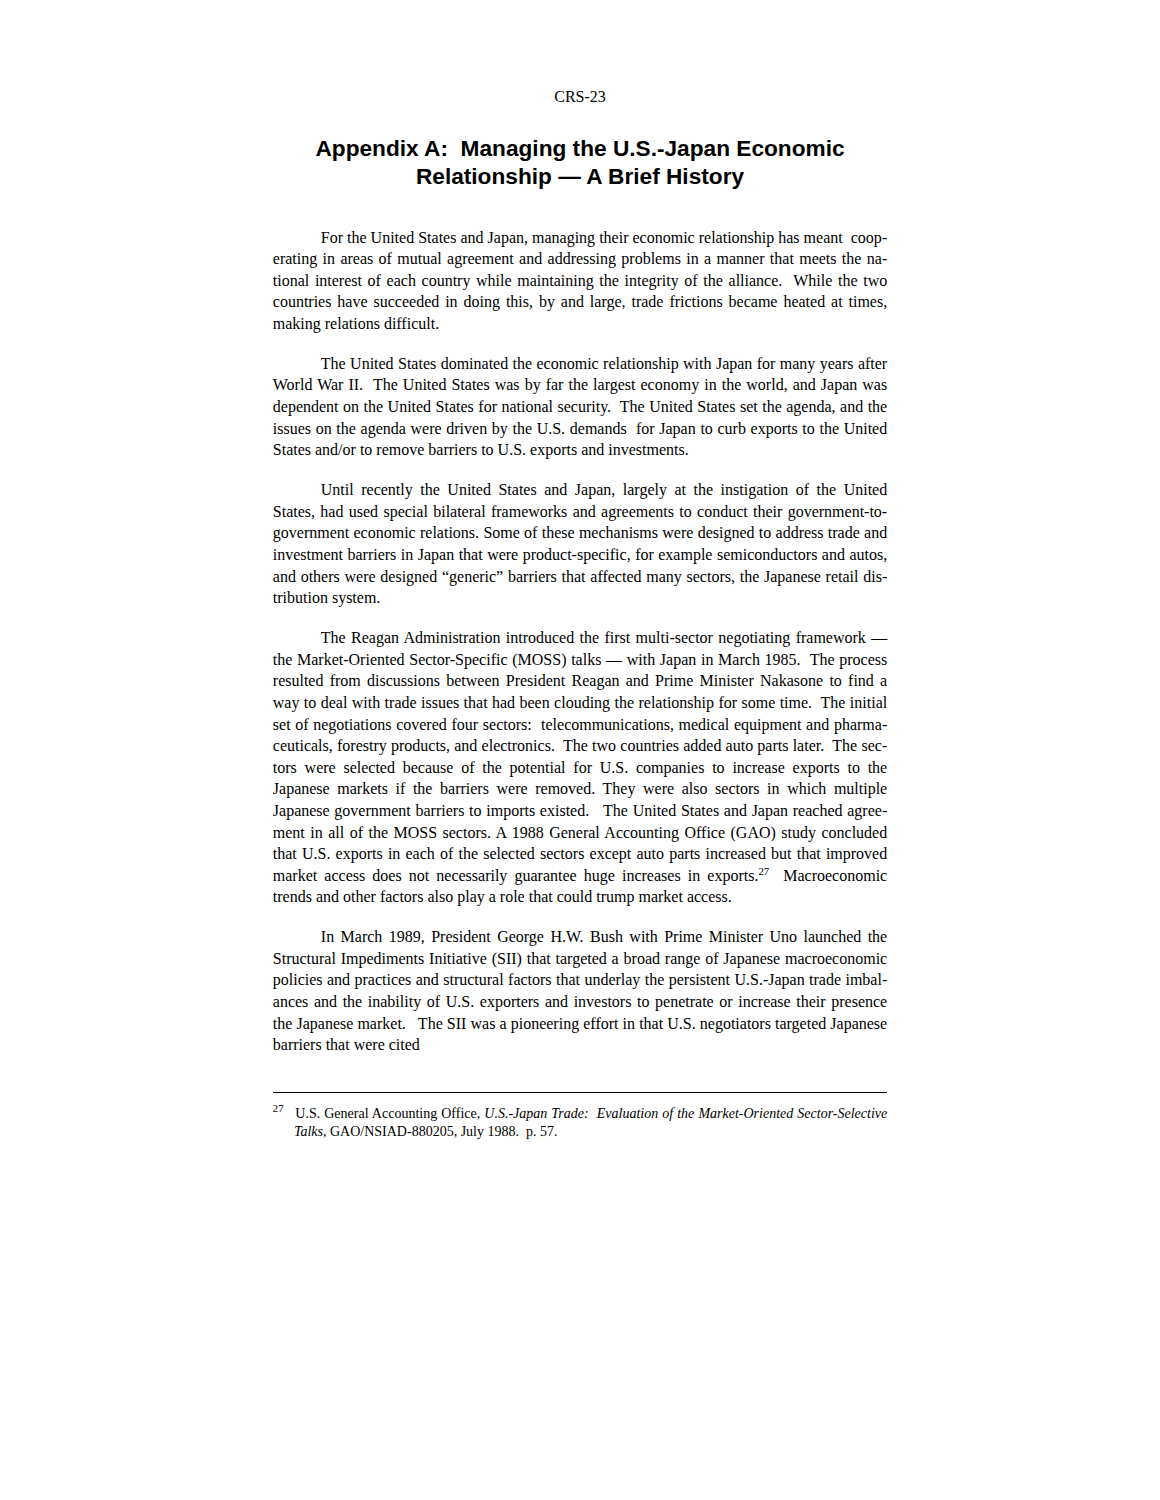CRS-23
Appendix A: Managing the U.S.-Japan Economic
Relationship — A Brief History
For the United States and Japan, managing their economic relationship has meant cooperating in areas of mutual agreement and addressing problems in a manner that meets the national interest of each country while maintaining the integrity of the alliance. While the two countries have succeeded in doing this, by and large, trade frictions became heated at times, making relations difficult.
The United States dominated the economic relationship with Japan for many years after World War II. The United States was by far the largest economy in the world, and Japan was dependent on the United States for national security. The United States set the agenda, and the issues on the agenda were driven by the U.S. demands for Japan to curb exports to the United States and/or to remove barriers to U.S. exports and investments.
Until recently the United States and Japan, largely at the instigation of the United States, had used special bilateral frameworks and agreements to conduct their government-to-government economic relations. Some of these mechanisms were designed to address trade and investment barriers in Japan that were product-specific, for example semiconductors and autos, and others were designed “generic” barriers that affected many sectors, the Japanese retail distribution system.
The Reagan Administration introduced the first multi-sector negotiating framework — the Market-Oriented Sector-Specific (MOSS) talks — with Japan in March 1985. The process resulted from discussions between President Reagan and Prime Minister Nakasone to find a way to deal with trade issues that had been clouding the relationship for some time. The initial set of negotiations covered four sectors: telecommunications, medical equipment and pharmaceuticals, forestry products, and electronics. The two countries added auto parts later. The sectors were selected because of the potential for U.S. companies to increase exports to the Japanese markets if the barriers were removed. They were also sectors in which multiple Japanese government barriers to imports existed. The United States and Japan reached agreement in all of the MOSS sectors. A 1988 General Accounting Office (GAO) study concluded that U.S. exports in each of the selected sectors except auto parts increased but that improved market access does not necessarily guarantee huge increases in exports.27 Macroeconomic trends and other factors also play a role that could trump market access.
In March 1989, President George H.W. Bush with Prime Minister Uno launched the Structural Impediments Initiative (SII) that targeted a broad range of Japanese macroeconomic policies and practices and structural factors that underlay the persistent U.S.-Japan trade imbalances and the inability of U.S. exporters and investors to penetrate or increase their presence the Japanese market. The SII was a pioneering effort in that U.S. negotiators targeted Japanese barriers that were cited
27 U.S. General Accounting Office, U.S.-Japan Trade: Evaluation of the Market-Oriented Sector-Selective Talks, GAO/NSIAD-880205, July 1988. p. 57.